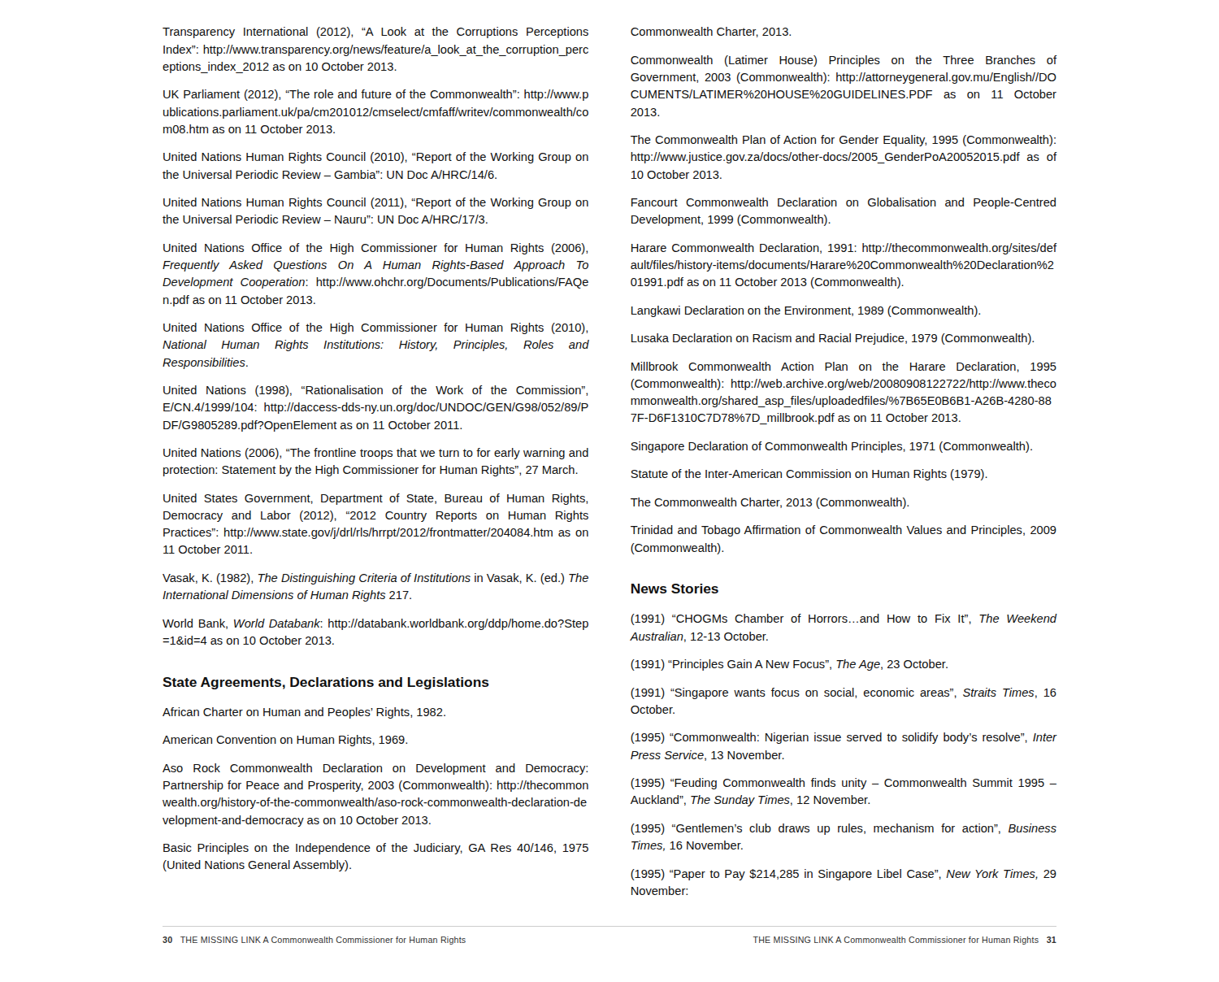Transparency International (2012), “A Look at the Corruptions Perceptions Index”: http://www.transparency.org/news/feature/a_look_at_the_corruption_perceptions_index_2012 as on 10 October 2013.
UK Parliament (2012), “The role and future of the Commonwealth”: http://www.publications.parliament.uk/pa/cm201012/cmselect/cmfaff/writev/commonwealth/com08.htm as on 11 October 2013.
United Nations Human Rights Council (2010), “Report of the Working Group on the Universal Periodic Review – Gambia”: UN Doc A/HRC/14/6.
United Nations Human Rights Council (2011), “Report of the Working Group on the Universal Periodic Review – Nauru”: UN Doc A/HRC/17/3.
United Nations Office of the High Commissioner for Human Rights (2006), Frequently Asked Questions On A Human Rights-Based Approach To Development Cooperation: http://www.ohchr.org/Documents/Publications/FAQen.pdf as on 11 October 2013.
United Nations Office of the High Commissioner for Human Rights (2010), National Human Rights Institutions: History, Principles, Roles and Responsibilities.
United Nations (1998), “Rationalisation of the Work of the Commission”, E/CN.4/1999/104: http://daccess-dds-ny.un.org/doc/UNDOC/GEN/G98/052/89/PDF/G9805289.pdf?OpenElement as on 11 October 2011.
United Nations (2006), “The frontline troops that we turn to for early warning and protection: Statement by the High Commissioner for Human Rights”, 27 March.
United States Government, Department of State, Bureau of Human Rights, Democracy and Labor (2012), “2012 Country Reports on Human Rights Practices”: http://www.state.gov/j/drl/rls/hrrpt/2012/frontmatter/204084.htm as on 11 October 2011.
Vasak, K. (1982), The Distinguishing Criteria of Institutions in Vasak, K. (ed.) The International Dimensions of Human Rights 217.
World Bank, World Databank: http://databank.worldbank.org/ddp/home.do?Step=1&id=4 as on 10 October 2013.
State Agreements, Declarations and Legislations
African Charter on Human and Peoples’ Rights, 1982.
American Convention on Human Rights, 1969.
Aso Rock Commonwealth Declaration on Development and Democracy: Partnership for Peace and Prosperity, 2003 (Commonwealth): http://thecommonwealth.org/history-of-the-commonwealth/aso-rock-commonwealth-declaration-development-and-democracy as on 10 October 2013.
Basic Principles on the Independence of the Judiciary, GA Res 40/146, 1975 (United Nations General Assembly).
Commonwealth Charter, 2013.
Commonwealth (Latimer House) Principles on the Three Branches of Government, 2003 (Commonwealth): http://attorneygeneral.gov.mu/English//DOCUMENTS/LATIMER%20HOUSE%20GUIDELINES.PDF as on 11 October 2013.
The Commonwealth Plan of Action for Gender Equality, 1995 (Commonwealth): http://www.justice.gov.za/docs/other-docs/2005_GenderPoA20052015.pdf as of 10 October 2013.
Fancourt Commonwealth Declaration on Globalisation and People-Centred Development, 1999 (Commonwealth).
Harare Commonwealth Declaration, 1991: http://thecommonwealth.org/sites/default/files/history-items/documents/Harare%20Commonwealth%20Declaration%201991.pdf as on 11 October 2013 (Commonwealth).
Langkawi Declaration on the Environment, 1989 (Commonwealth).
Lusaka Declaration on Racism and Racial Prejudice, 1979 (Commonwealth).
Millbrook Commonwealth Action Plan on the Harare Declaration, 1995 (Commonwealth): http://web.archive.org/web/20080908122722/http://www.thecommonwealth.org/shared_asp_files/uploadedfiles/%7B65E0B6B1-A26B-4280-887F-D6F1310C7D78%7D_millbrook.pdf as on 11 October 2013.
Singapore Declaration of Commonwealth Principles, 1971 (Commonwealth).
Statute of the Inter-American Commission on Human Rights (1979).
The Commonwealth Charter, 2013 (Commonwealth).
Trinidad and Tobago Affirmation of Commonwealth Values and Principles, 2009 (Commonwealth).
News Stories
(1991) “CHOGMs Chamber of Horrors…and How to Fix It”, The Weekend Australian, 12-13 October.
(1991) “Principles Gain A New Focus”, The Age, 23 October.
(1991) “Singapore wants focus on social, economic areas”, Straits Times, 16 October.
(1995) “Commonwealth: Nigerian issue served to solidify body’s resolve”, Inter Press Service, 13 November.
(1995) “Feuding Commonwealth finds unity – Commonwealth Summit 1995 – Auckland”, The Sunday Times, 12 November.
(1995) “Gentlemen’s club draws up rules, mechanism for action”, Business Times, 16 November.
(1995) “Paper to Pay $214,285 in Singapore Libel Case”, New York Times, 29 November:
30 The Missing Link A Commonwealth Commissioner for Human Rights The Missing Link A Commonwealth Commissioner for Human Rights 31